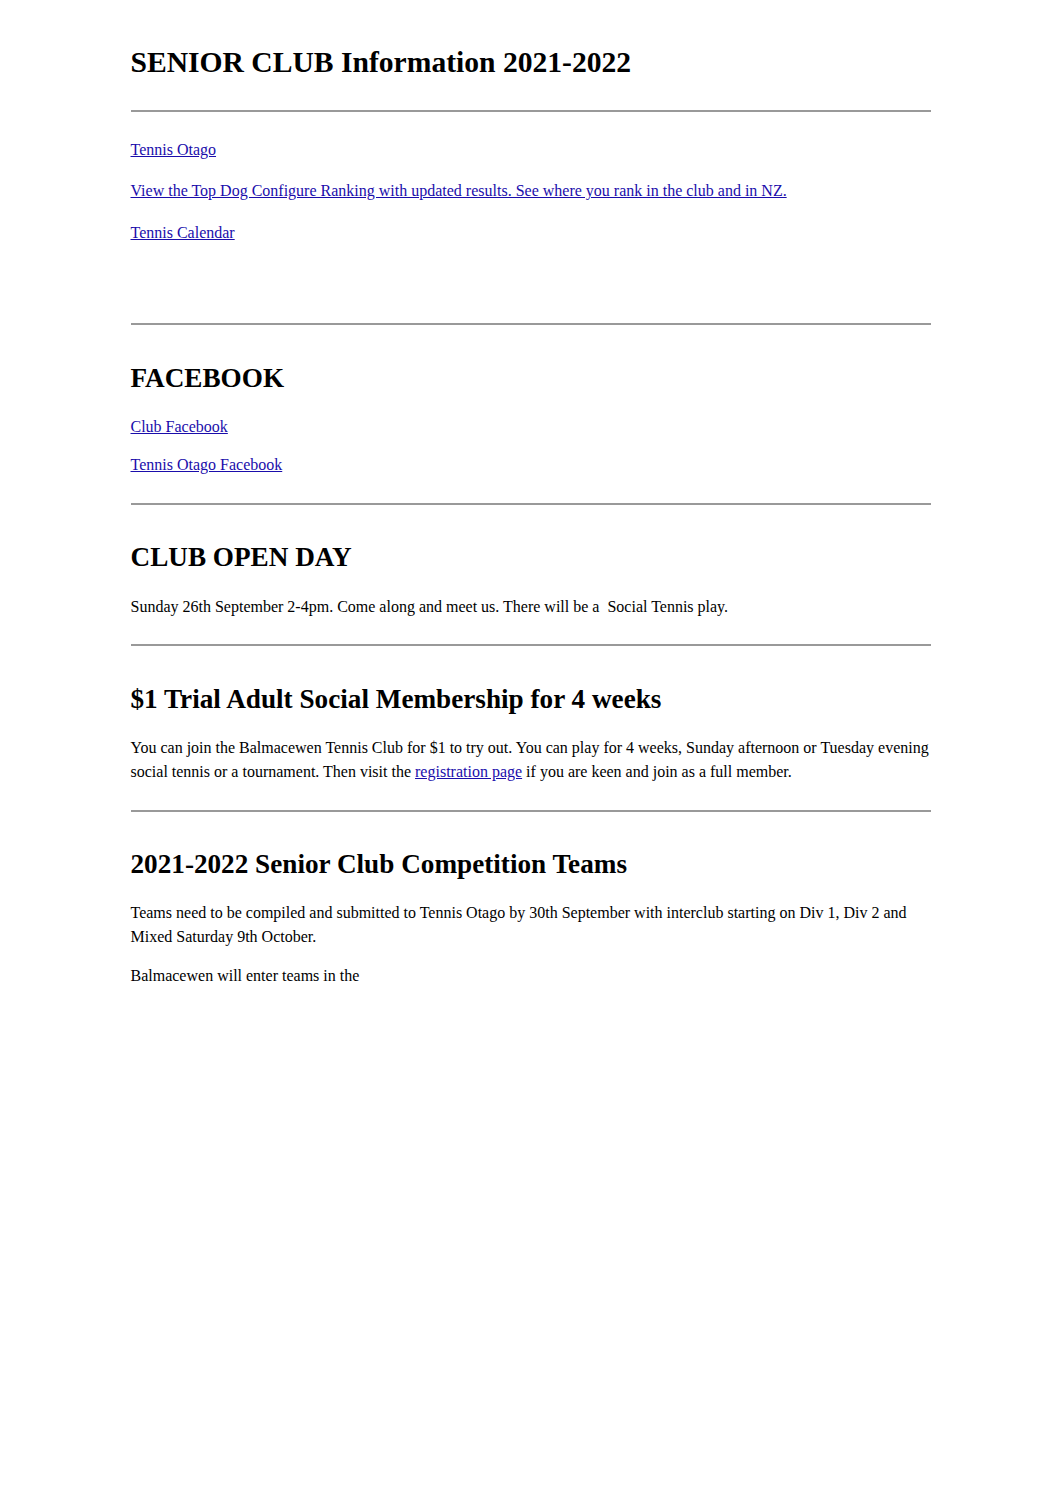SENIOR CLUB Information 2021-2022
Tennis Otago
View the Top Dog Configure Ranking with updated results. See where you rank in the club and in NZ.
Tennis Calendar
FACEBOOK
Club Facebook
Tennis Otago Facebook
CLUB OPEN DAY
Sunday 26th September 2-4pm. Come along and meet us. There will be a Social Tennis play.
$1 Trial Adult Social Membership for 4 weeks
You can join the Balmacewen Tennis Club for $1 to try out. You can play for 4 weeks, Sunday afternoon or Tuesday evening social tennis or a tournament. Then visit the registration page if you are keen and join as a full member.
2021-2022 Senior Club Competition Teams
Teams need to be compiled and submitted to Tennis Otago by 30th September with interclub starting on Div 1, Div 2 and Mixed Saturday 9th October.
Balmacewen will enter teams in the